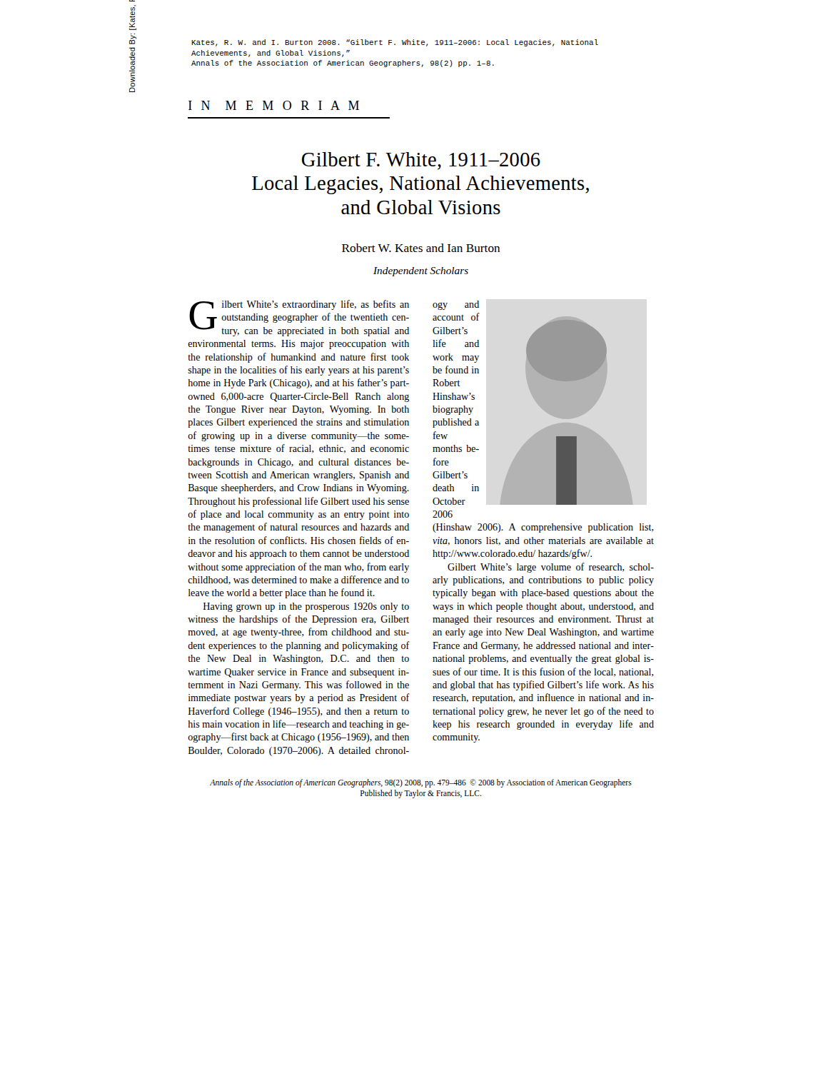Downloaded By: [Kates, Robert W.] At: 12:47 11 April 2008
Kates, R. W. and I. Burton 2008. “Gilbert F. White, 1911–2006: Local Legacies, National Achievements, and Global Visions,” Annals of the Association of American Geographers, 98(2) pp. 1–8.
I N M E M O R I A M
Gilbert F. White, 1911–2006Local Legacies, National Achievements, and Global Visions
Robert W. Kates and Ian Burton
Independent Scholars
Gilbert White’s extraordinary life, as befits an outstanding geographer of the twentieth century, can be appreciated in both spatial and environmental terms. His major preoccupation with the relationship of humankind and nature first took shape in the localities of his early years at his parent’s home in Hyde Park (Chicago), and at his father’s part-owned 6,000-acre Quarter-Circle-Bell Ranch along the Tongue River near Dayton, Wyoming. In both places Gilbert experienced the strains and stimulation of growing up in a diverse community—the sometimes tense mixture of racial, ethnic, and economic backgrounds in Chicago, and cultural distances between Scottish and American wranglers, Spanish and Basque sheepherders, and Crow Indians in Wyoming. Throughout his professional life Gilbert used his sense of place and local community as an entry point into the management of natural resources and hazards and in the resolution of conflicts. His chosen fields of endeavor and his approach to them cannot be understood without some appreciation of the man who, from early childhood, was determined to make a difference and to leave the world a better place than he found it.
Having grown up in the prosperous 1920s only to witness the hardships of the Depression era, Gilbert moved, at age twenty-three, from childhood and student experiences to the planning and policymaking of the New Deal in Washington, D.C. and then to wartime Quaker service in France and subsequent internment in Nazi Germany. This was followed in the immediate postwar years by a period as President of Haverford College (1946–1955), and then a return to his main vocation in life—research and teaching in geography—first back at Chicago (1956–1969), and then Boulder, Colorado (1970–2006). A detailed chronology and account of Gilbert’s life and work may be found in Robert Hinshaw’s biography published a few months before Gilbert’s death in October 2006 (Hinshaw 2006). A comprehensive publication list, vita, honors list, and other materials are available at http://www.colorado.edu/ hazards/gfw/.
Gilbert White’s large volume of research, scholarly publications, and contributions to public policy typically began with place-based questions about the ways in which people thought about, understood, and managed their resources and environment. Thrust at an early age into New Deal Washington, and wartime France and Germany, he addressed national and international problems, and eventually the great global issues of our time. It is this fusion of the local, national, and global that has typified Gilbert’s life work. As his research, reputation, and influence in national and international policy grew, he never let go of the need to keep his research grounded in everyday life and community.
Annals of the Association of American Geographers, 98(2) 2008, pp. 479–486 © 2008 by Association of American Geographers
Published by Taylor & Francis, LLC.